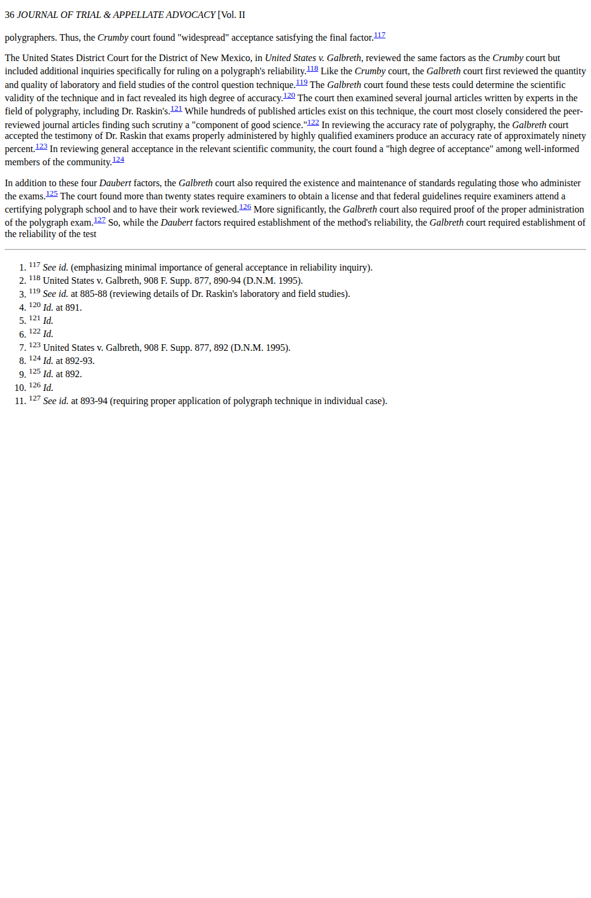36 JOURNAL OF TRIAL & APPELLATE ADVOCACY [Vol. II
polygraphers. Thus, the Crumby court found "widespread" acceptance satisfying the final factor.117
The United States District Court for the District of New Mexico, in United States v. Galbreth, reviewed the same factors as the Crumby court but included additional inquiries specifically for ruling on a polygraph's reliability.118 Like the Crumby court, the Galbreth court first reviewed the quantity and quality of laboratory and field studies of the control question technique.119 The Galbreth court found these tests could determine the scientific validity of the technique and in fact revealed its high degree of accuracy.120 The court then examined several journal articles written by experts in the field of polygraphy, including Dr. Raskin's.121 While hundreds of published articles exist on this technique, the court most closely considered the peer-reviewed journal articles finding such scrutiny a "component of good science."122 In reviewing the accuracy rate of polygraphy, the Galbreth court accepted the testimony of Dr. Raskin that exams properly administered by highly qualified examiners produce an accuracy rate of approximately ninety percent.123 In reviewing general acceptance in the relevant scientific community, the court found a "high degree of acceptance" among well-informed members of the community.124
In addition to these four Daubert factors, the Galbreth court also required the existence and maintenance of standards regulating those who administer the exams.125 The court found more than twenty states require examiners to obtain a license and that federal guidelines require examiners attend a certifying polygraph school and to have their work reviewed.126 More significantly, the Galbreth court also required proof of the proper administration of the polygraph exam.127 So, while the Daubert factors required establishment of the method's reliability, the Galbreth court required establishment of the reliability of the test
117 See id. (emphasizing minimal importance of general acceptance in reliability inquiry).
118 United States v. Galbreth, 908 F. Supp. 877, 890-94 (D.N.M. 1995).
119 See id. at 885-88 (reviewing details of Dr. Raskin's laboratory and field studies).
120 Id. at 891.
121 Id.
122 Id.
123 United States v. Galbreth, 908 F. Supp. 877, 892 (D.N.M. 1995).
124 Id. at 892-93.
125 Id. at 892.
126 Id.
127 See id. at 893-94 (requiring proper application of polygraph technique in individual case).